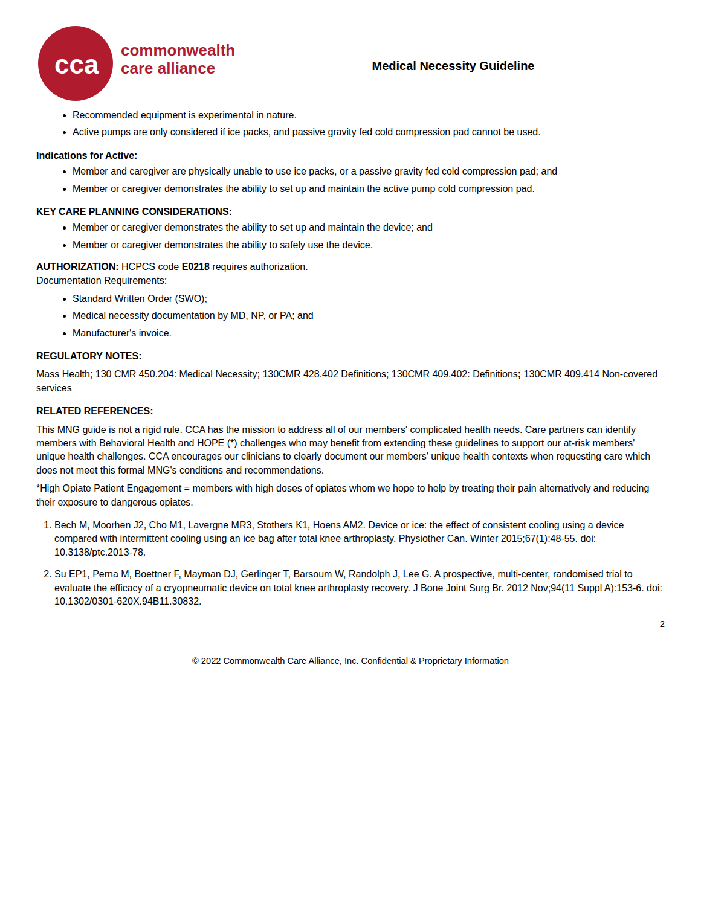cca commonwealth care alliance
Medical Necessity Guideline
Recommended equipment is experimental in nature.
Active pumps are only considered if ice packs, and passive gravity fed cold compression pad cannot be used.
Indications for Active:
Member and caregiver are physically unable to use ice packs, or a passive gravity fed cold compression pad; and
Member or caregiver demonstrates the ability to set up and maintain the active pump cold compression pad.
KEY CARE PLANNING CONSIDERATIONS:
Member or caregiver demonstrates the ability to set up and maintain the device; and
Member or caregiver demonstrates the ability to safely use the device.
AUTHORIZATION: HCPCS code E0218 requires authorization.
Documentation Requirements:
Standard Written Order (SWO);
Medical necessity documentation by MD, NP, or PA; and
Manufacturer's invoice.
REGULATORY NOTES:
Mass Health; 130 CMR 450.204: Medical Necessity; 130CMR 428.402 Definitions; 130CMR 409.402: Definitions; 130CMR 409.414 Non-covered services
RELATED REFERENCES:
This MNG guide is not a rigid rule. CCA has the mission to address all of our members' complicated health needs. Care partners can identify members with Behavioral Health and HOPE (*) challenges who may benefit from extending these guidelines to support our at-risk members' unique health challenges. CCA encourages our clinicians to clearly document our members' unique health contexts when requesting care which does not meet this formal MNG's conditions and recommendations.
*High Opiate Patient Engagement = members with high doses of opiates whom we hope to help by treating their pain alternatively and reducing their exposure to dangerous opiates.
Bech M, Moorhen J2, Cho M1, Lavergne MR3, Stothers K1, Hoens AM2. Device or ice: the effect of consistent cooling using a device compared with intermittent cooling using an ice bag after total knee arthroplasty. Physiother Can. Winter 2015;67(1):48-55. doi: 10.3138/ptc.2013-78.
Su EP1, Perna M, Boettner F, Mayman DJ, Gerlinger T, Barsoum W, Randolph J, Lee G. A prospective, multi-center, randomised trial to evaluate the efficacy of a cryopneumatic device on total knee arthroplasty recovery. J Bone Joint Surg Br. 2012 Nov;94(11 Suppl A):153-6. doi: 10.1302/0301-620X.94B11.30832.
2
© 2022 Commonwealth Care Alliance, Inc. Confidential & Proprietary Information